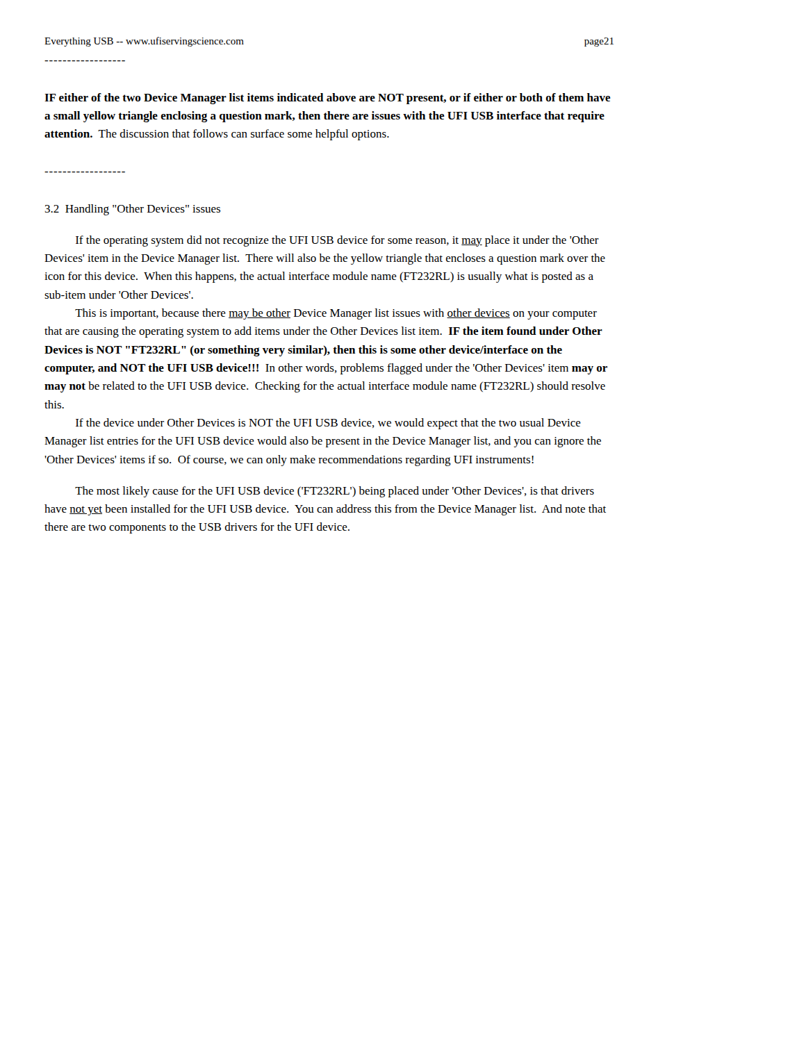Everything USB -- www.ufiservingscience.com page21
------------------
IF either of the two Device Manager list items indicated above are NOT present, or if either or both of them have a small yellow triangle enclosing a question mark, then there are issues with the UFI USB interface that require attention. The discussion that follows can surface some helpful options.
------------------
3.2 Handling "Other Devices" issues
If the operating system did not recognize the UFI USB device for some reason, it may place it under the 'Other Devices' item in the Device Manager list. There will also be the yellow triangle that encloses a question mark over the icon for this device. When this happens, the actual interface module name (FT232RL) is usually what is posted as a sub-item under 'Other Devices'.
This is important, because there may be other Device Manager list issues with other devices on your computer that are causing the operating system to add items under the Other Devices list item. IF the item found under Other Devices is NOT "FT232RL" (or something very similar), then this is some other device/interface on the computer, and NOT the UFI USB device!!! In other words, problems flagged under the 'Other Devices' item may or may not be related to the UFI USB device. Checking for the actual interface module name (FT232RL) should resolve this.
If the device under Other Devices is NOT the UFI USB device, we would expect that the two usual Device Manager list entries for the UFI USB device would also be present in the Device Manager list, and you can ignore the 'Other Devices' items if so. Of course, we can only make recommendations regarding UFI instruments!
The most likely cause for the UFI USB device ('FT232RL') being placed under 'Other Devices', is that drivers have not yet been installed for the UFI USB device. You can address this from the Device Manager list. And note that there are two components to the USB drivers for the UFI device.